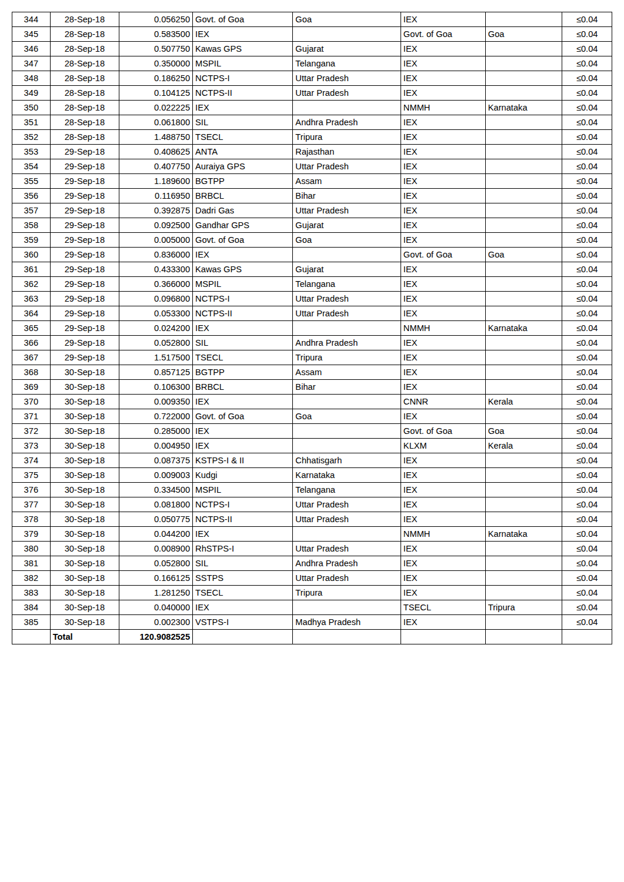| 344 | 28-Sep-18 | 0.056250 | Govt. of Goa | Goa | IEX | | ≤0.04 |
| 345 | 28-Sep-18 | 0.583500 | IEX | | Govt. of Goa | Goa | ≤0.04 |
| 346 | 28-Sep-18 | 0.507750 | Kawas GPS | Gujarat | IEX | | ≤0.04 |
| 347 | 28-Sep-18 | 0.350000 | MSPIL | Telangana | IEX | | ≤0.04 |
| 348 | 28-Sep-18 | 0.186250 | NCTPS-I | Uttar Pradesh | IEX | | ≤0.04 |
| 349 | 28-Sep-18 | 0.104125 | NCTPS-II | Uttar Pradesh | IEX | | ≤0.04 |
| 350 | 28-Sep-18 | 0.022225 | IEX | | NMMH | Karnataka | ≤0.04 |
| 351 | 28-Sep-18 | 0.061800 | SIL | Andhra Pradesh | IEX | | ≤0.04 |
| 352 | 28-Sep-18 | 1.488750 | TSECL | Tripura | IEX | | ≤0.04 |
| 353 | 29-Sep-18 | 0.408625 | ANTA | Rajasthan | IEX | | ≤0.04 |
| 354 | 29-Sep-18 | 0.407750 | Auraiya GPS | Uttar Pradesh | IEX | | ≤0.04 |
| 355 | 29-Sep-18 | 1.189600 | BGTPP | Assam | IEX | | ≤0.04 |
| 356 | 29-Sep-18 | 0.116950 | BRBCL | Bihar | IEX | | ≤0.04 |
| 357 | 29-Sep-18 | 0.392875 | Dadri Gas | Uttar Pradesh | IEX | | ≤0.04 |
| 358 | 29-Sep-18 | 0.092500 | Gandhar GPS | Gujarat | IEX | | ≤0.04 |
| 359 | 29-Sep-18 | 0.005000 | Govt. of Goa | Goa | IEX | | ≤0.04 |
| 360 | 29-Sep-18 | 0.836000 | IEX | | Govt. of Goa | Goa | ≤0.04 |
| 361 | 29-Sep-18 | 0.433300 | Kawas GPS | Gujarat | IEX | | ≤0.04 |
| 362 | 29-Sep-18 | 0.366000 | MSPIL | Telangana | IEX | | ≤0.04 |
| 363 | 29-Sep-18 | 0.096800 | NCTPS-I | Uttar Pradesh | IEX | | ≤0.04 |
| 364 | 29-Sep-18 | 0.053300 | NCTPS-II | Uttar Pradesh | IEX | | ≤0.04 |
| 365 | 29-Sep-18 | 0.024200 | IEX | | NMMH | Karnataka | ≤0.04 |
| 366 | 29-Sep-18 | 0.052800 | SIL | Andhra Pradesh | IEX | | ≤0.04 |
| 367 | 29-Sep-18 | 1.517500 | TSECL | Tripura | IEX | | ≤0.04 |
| 368 | 30-Sep-18 | 0.857125 | BGTPP | Assam | IEX | | ≤0.04 |
| 369 | 30-Sep-18 | 0.106300 | BRBCL | Bihar | IEX | | ≤0.04 |
| 370 | 30-Sep-18 | 0.009350 | IEX | | CNNR | Kerala | ≤0.04 |
| 371 | 30-Sep-18 | 0.722000 | Govt. of Goa | Goa | IEX | | ≤0.04 |
| 372 | 30-Sep-18 | 0.285000 | IEX | | Govt. of Goa | Goa | ≤0.04 |
| 373 | 30-Sep-18 | 0.004950 | IEX | | KLXM | Kerala | ≤0.04 |
| 374 | 30-Sep-18 | 0.087375 | KSTPS-I & II | Chhatisgarh | IEX | | ≤0.04 |
| 375 | 30-Sep-18 | 0.009003 | Kudgi | Karnataka | IEX | | ≤0.04 |
| 376 | 30-Sep-18 | 0.334500 | MSPIL | Telangana | IEX | | ≤0.04 |
| 377 | 30-Sep-18 | 0.081800 | NCTPS-I | Uttar Pradesh | IEX | | ≤0.04 |
| 378 | 30-Sep-18 | 0.050775 | NCTPS-II | Uttar Pradesh | IEX | | ≤0.04 |
| 379 | 30-Sep-18 | 0.044200 | IEX | | NMMH | Karnataka | ≤0.04 |
| 380 | 30-Sep-18 | 0.008900 | RhSTPS-I | Uttar Pradesh | IEX | | ≤0.04 |
| 381 | 30-Sep-18 | 0.052800 | SIL | Andhra Pradesh | IEX | | ≤0.04 |
| 382 | 30-Sep-18 | 0.166125 | SSTPS | Uttar Pradesh | IEX | | ≤0.04 |
| 383 | 30-Sep-18 | 1.281250 | TSECL | Tripura | IEX | | ≤0.04 |
| 384 | 30-Sep-18 | 0.040000 | IEX | | TSECL | Tripura | ≤0.04 |
| 385 | 30-Sep-18 | 0.002300 | VSTPS-I | Madhya Pradesh | IEX | | ≤0.04 |
| | Total | 120.9082525 | | | | | |